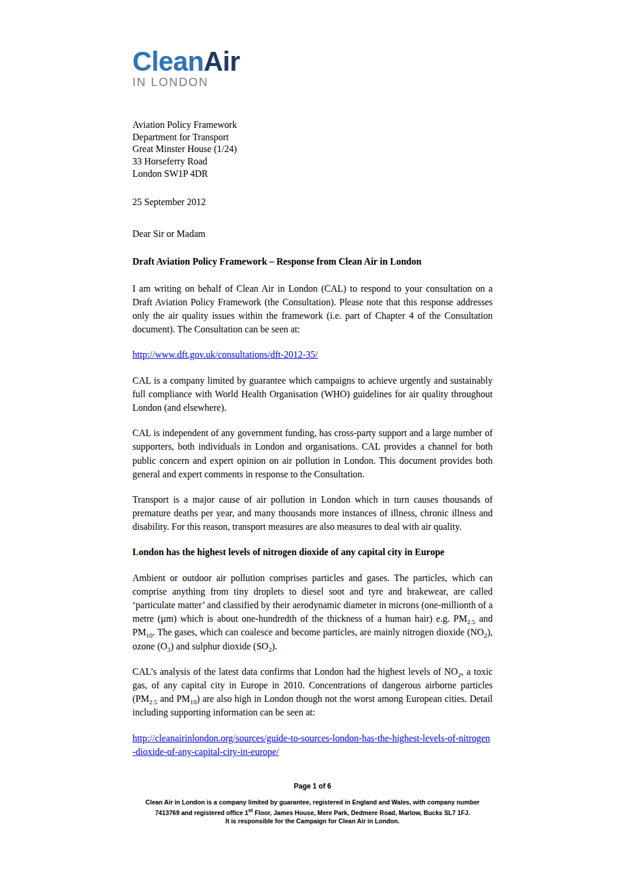Clean Air
IN LONDON
Aviation Policy Framework
Department for Transport
Great Minster House (1/24)
33 Horseferry Road
London SW1P 4DR
25 September 2012
Dear Sir or Madam
Draft Aviation Policy Framework – Response from Clean Air in London
I am writing on behalf of Clean Air in London (CAL) to respond to your consultation on a Draft Aviation Policy Framework (the Consultation). Please note that this response addresses only the air quality issues within the framework (i.e. part of Chapter 4 of the Consultation document). The Consultation can be seen at:
http://www.dft.gov.uk/consultations/dft-2012-35/
CAL is a company limited by guarantee which campaigns to achieve urgently and sustainably full compliance with World Health Organisation (WHO) guidelines for air quality throughout London (and elsewhere).
CAL is independent of any government funding, has cross-party support and a large number of supporters, both individuals in London and organisations. CAL provides a channel for both public concern and expert opinion on air pollution in London. This document provides both general and expert comments in response to the Consultation.
Transport is a major cause of air pollution in London which in turn causes thousands of premature deaths per year, and many thousands more instances of illness, chronic illness and disability. For this reason, transport measures are also measures to deal with air quality.
London has the highest levels of nitrogen dioxide of any capital city in Europe
Ambient or outdoor air pollution comprises particles and gases. The particles, which can comprise anything from tiny droplets to diesel soot and tyre and brakewear, are called ‘particulate matter’ and classified by their aerodynamic diameter in microns (one-millionth of a metre (µm) which is about one-hundredth of the thickness of a human hair) e.g. PM2.5 and PM10. The gases, which can coalesce and become particles, are mainly nitrogen dioxide (NO2), ozone (O3) and sulphur dioxide (SO2).
CAL’s analysis of the latest data confirms that London had the highest levels of NO2, a toxic gas, of any capital city in Europe in 2010. Concentrations of dangerous airborne particles (PM2.5 and PM10) are also high in London though not the worst among European cities. Detail including supporting information can be seen at:
http://cleanairinlondon.org/sources/guide-to-sources-london-has-the-highest-levels-of-nitrogen-dioxide-of-any-capital-city-in-europe/
Page 1 of 6
Clean Air in London is a company limited by guarantee, registered in England and Wales, with company number
7413769 and registered office 1st Floor, James House, Mere Park, Dedmere Road, Marlow, Bucks SL7 1FJ.
It is responsible for the Campaign for Clean Air in London.